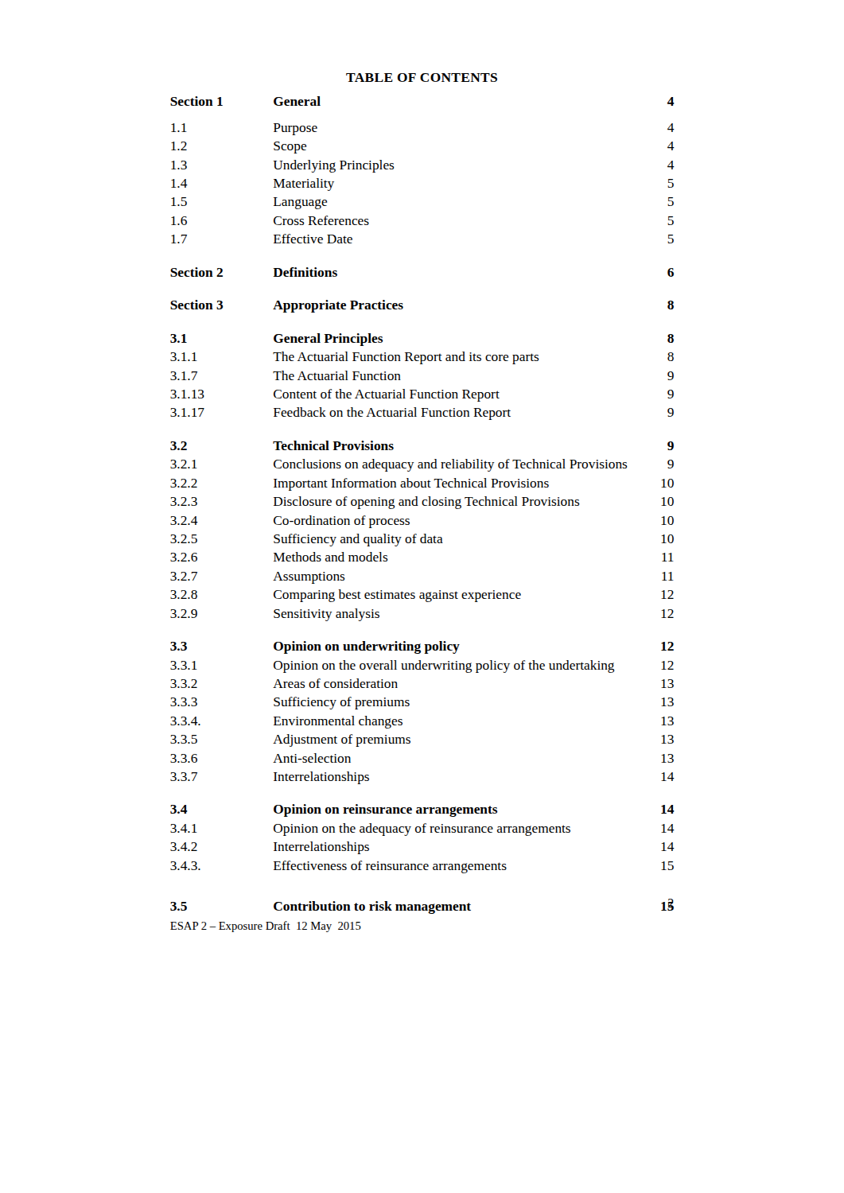TABLE OF CONTENTS
| Section 1 | General | 4 |
| 1.1 | Purpose | 4 |
| 1.2 | Scope | 4 |
| 1.3 | Underlying Principles | 4 |
| 1.4 | Materiality | 5 |
| 1.5 | Language | 5 |
| 1.6 | Cross References | 5 |
| 1.7 | Effective Date | 5 |
| Section 2 | Definitions | 6 |
| Section 3 | Appropriate Practices | 8 |
| 3.1 | General Principles | 8 |
| 3.1.1 | The Actuarial Function Report and its core parts | 8 |
| 3.1.7 | The Actuarial Function | 9 |
| 3.1.13 | Content of the Actuarial Function Report | 9 |
| 3.1.17 | Feedback on the Actuarial Function Report | 9 |
| 3.2 | Technical Provisions | 9 |
| 3.2.1 | Conclusions on adequacy and reliability of Technical Provisions | 9 |
| 3.2.2 | Important Information about Technical Provisions | 10 |
| 3.2.3 | Disclosure of opening and closing Technical Provisions | 10 |
| 3.2.4 | Co-ordination of process | 10 |
| 3.2.5 | Sufficiency and quality of data | 10 |
| 3.2.6 | Methods and models | 11 |
| 3.2.7 | Assumptions | 11 |
| 3.2.8 | Comparing best estimates against experience | 12 |
| 3.2.9 | Sensitivity analysis | 12 |
| 3.3 | Opinion on underwriting policy | 12 |
| 3.3.1 | Opinion on the overall underwriting policy of the undertaking | 12 |
| 3.3.2 | Areas of consideration | 13 |
| 3.3.3 | Sufficiency of premiums | 13 |
| 3.3.4. | Environmental changes | 13 |
| 3.3.5 | Adjustment of premiums | 13 |
| 3.3.6 | Anti-selection | 13 |
| 3.3.7 | Interrelationships | 14 |
| 3.4 | Opinion on reinsurance arrangements | 14 |
| 3.4.1 | Opinion on the adequacy of reinsurance arrangements | 14 |
| 3.4.2 | Interrelationships | 14 |
| 3.4.3. | Effectiveness of reinsurance arrangements | 15 |
| 3.5 | Contribution to risk management | 15 |
2
ESAP 2 – Exposure Draft 12 May 2015